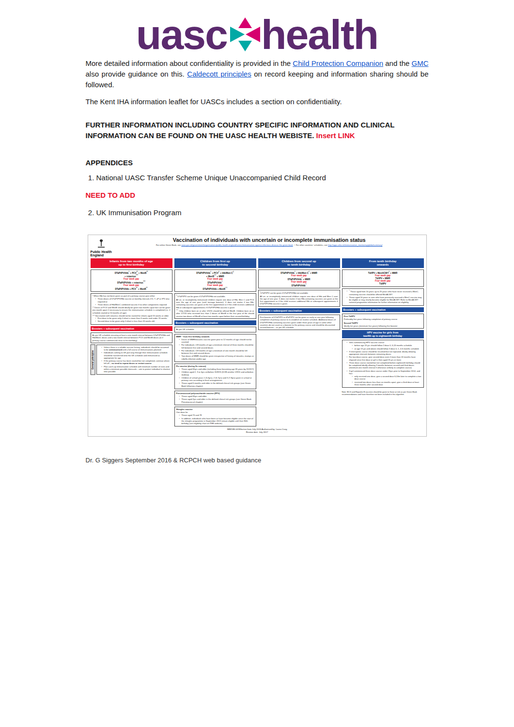uasc health
More detailed information about confidentiality is provided in the Child Protection Companion and the GMC also provide guidance on this. Caldecott principles on record keeping and information sharing should be followed.
The Kent IHA information leaflet for UASCs includes a section on confidentiality.
FURTHER INFORMATION INCLUDING COUNTRY SPECIFIC INFORMATION AND CLINICAL INFORMATION CAN BE FOUND ON THE UASC HEALTH WEBISTE. Insert LINK
APPENDICES
National UASC Transfer Scheme Unique Unaccompanied Child Record
NEED TO ADD
UK Immunisation Program
Public Health
England
Vaccination of individuals with uncertain or incomplete immunisation status
For online Green Book, see www.gov.uk/government/organisations/public-health-england/series/immunisation-against-infectious-disease-the-green-book • For other countries' schedules, see http://apps.who.int/immunization_monitoring/globalsummary/
Infants from two months of age
up to first birthday
DTaP/IPV/Hib* + PCV** + MenB**
+ rotavirus***
Four week gap
DTaP/IPV/Hib + rotavirus***
Four week gap
DTaP/IPV/Hib + PCV** + MenB**
* When Hib has not been given as part of a primary course give either
Three doses of DTaP/IPV/Hib vaccine at monthly intervals if D, T, aP or IPV also required or
Three doses of Hib/MenC combined vaccine if no other components required
** Doses of PCV and MenB should ideally be given two months apart but can be given one month apart if necessary to ensure the immunisation schedule is completed (i.e. if schedule started at 10 months of age)
*** Vaccination with rotavirus should not be started for infants aged 15 weeks or older
First dose to be given only if infant is more than 6 weeks and under 15 weeks
Second dose to be given only if infant is less than 24 weeks old
Boosters + subsequent vaccination
As per UK schedule ensuring at least a one month interval between DTaP/IPV/Hib and Hib/MenC doses and a two month interval between PCV and MenB doses (ie if primary course commenced close to first birthday)
General principles
Unless there is a reliable vaccine history, individuals should be assumed to be unimmunised and a full course of immunisations planned
Individuals coming to UK part way through their immunisation schedule should be transferred onto the UK schedule and immunised as appropriate for age
If the primary course has been started but not completed, continue where left off – no need to repeat doses or restart course
Plan catch-up immunisation schedule with minimum number of visits and within a minimum possible timescale – aim to protect individual in shortest time possible
Children from first up
to second birthday
DTaP/IPV/Hib† + PCV‡ + Hib/Men C‡
+ MenB†† + MMR
Four week gap
DTaP/IPV/Hib†
Four week gap
DTaP/IPV/Hib + MenB††
† DTaP/IPV can be given if DTaP/IPV/Hib not available.
All un- or incompletely immunised children require one dose of Hib, Men C and PCV over the age of one year (until teenage booster). It does not matter if two Hib-containing vaccines are given at the first appointment or if the child receives additional Hib at subsequent appointments if DTaP/IPV/Hib vaccine is given
†† Only children born on or after 1/5/15 should be offered MenB. Children born on or after 1/7/15 who received less than 2 doses of MenB in the first year of life should receive two doses of MenB at least two months apart before their second birthday
Boosters + subsequent vaccination
As per UK schedule
MMR – from first birthday onwards
Doses of MMR/measles vaccine given prior to 12 months of age should not be counted
For individuals <18 months of age a minimum interval of three months should be left between first and second doses
For individuals >18 months of age a minimum of one month should be left between first and second doses
Two doses of MMR should be given irrespective of history of measles, mumps or rubella infection and/or age
Flu vaccine (during flu season)
Those aged 65yrs and older (including those becoming age 65 years by 31/3/17)
Children aged 2, 3 or 4yrs on/before 31/8/15 (DOB on/after 1/9/11 and on/before 31/8/14)
Children of school years 1 (5-6yrs), 2 (6-7yrs) and 3 (7-8yrs) given in school or primary care according to local arrangements
Those aged 6 months and older in the defined clinical risk groups (see Green Book Influenza chapter)
Pneumococcal polysaccharide vaccine (PPV)
Those aged 65yrs and older
Those aged 2yrs and older in the defined clinical risk groups (see Green Book Pneumococcal chapter)
Shingles vaccine
One dose for
Those aged 70 and 78
In addition, individuals who have been or have become eligible since the start of the shingles programme in September 2013 remain eligible until their 80th birthday (see eligibility chart on PHE website)
Children from second up
to tenth birthday
DTaP/IPV/Hib* + Hib/Men C* + MMR
Four week gap
DTaP/IPV/Hib* + MMR
Four week gap
DTaP/IPV/Hib*
*DTaP/IPV can be given if DTaP/IPV/Hib not available.
All un- or incompletely immunised children require one dose of Hib and Men C over the age of one year. It does not matter if two Hib-containing vaccines are given at the first appointment or if the child receives additional Hib at subsequent appointments if DTaP/IPV/Hib vaccine is given.
Boosters + subsequent vaccination
First booster of DTaP/IPV or dTaP/IPV can be given as early as one year following completion of primary course to re-establish on routine schedule. Additional doses of DTaP/IPV/Hib-containing vaccines given under three years of age in some other countries do not count as a booster to the primary course and should be discounted second booster – as per UK schedule
From tenth birthday
onwards
Td/IPV + MenACWY* + MMR
Four week gap
Td/IPV + MMR
Four week gap
Td/IPV
* Those aged from 10 years up to 25 years who have never received a MenC-containing vaccine should be offered MenACWY
Those aged 10 years or over who have previously received a MenC vaccine may be eligible or may shortly become eligible for MenACWY. Refer to MenACWY national programme information for further information on eligibility
Boosters + subsequent vaccination
First Td/IPV
Preferably five years following completion of primary course
Second Td/IPV
Ideally ten years (minimum five years) following first booster
HPV vaccine for girls from
twelfth up to eighteenth birthday
Girls commencing HPV vaccine course:
before age 15 yrs should follow 2 dose 0, 6-24 months schedule
at age 15 yrs and above should follow 3 dose 0, 1, 4-6 months schedule
If interrupted, course should be resumed but not repeated, ideally allowing appropriate intervals between remaining doses
For two dose course, give second dose even if more than 24 months have elapsed since first dose or girl is then aged 15 yrs or more
Three dose course started but not completed before eighteenth birthday should be completed ideally allowing 3 months between second and third doses (minimum one month interval if otherwise unlikely to complete course)
If girl commenced three dose course under 15yrs prior to September 2014, and has:
only received one dose, give a second dose 6-24m later to complete a two dose course
received two doses less than six months apart, give a third dose at least three months after second dose
Note: BCG and Hepatitis B vaccines should be given to those at risk as per Green Book recommendations and have therefore not been included in this algorithm
IMW186.04 Effective from July 2016 Authorised by: Laura Craig
Review date: July 2017
Dr. G Siggers September 2016 & RCPCH web based guidance